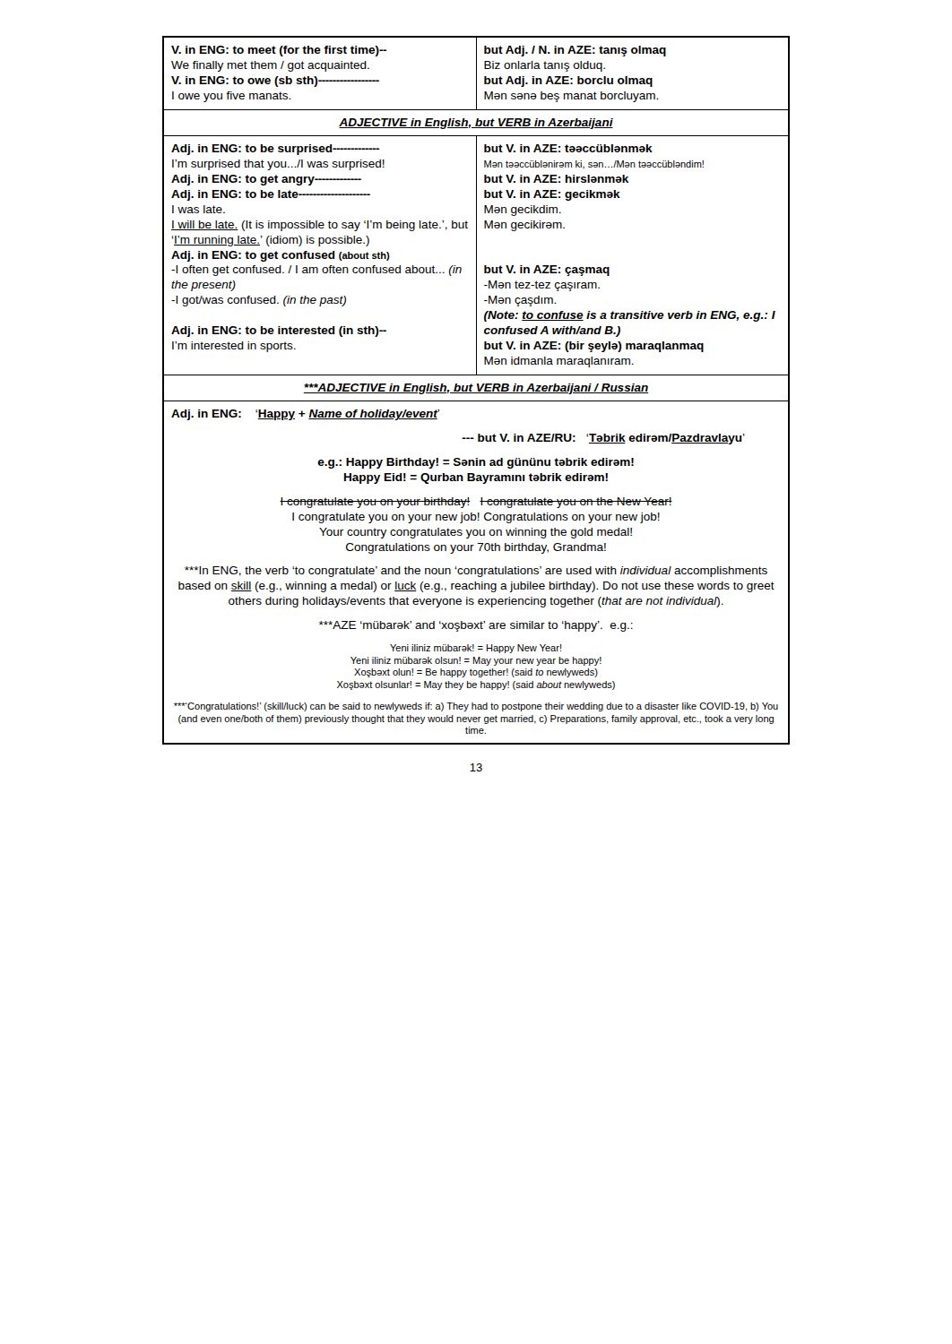| V. in ENG: to meet (for the first time) -- We finally met them / got acquainted. V. in ENG: to owe (sb sth) ----------------- I owe you five manats. | but Adj. / N. in AZE: tanış olmaq Biz onlarla tanış olduq. but Adj. in AZE: borclu olmaq Mən sənə beş manat borcluyam. |
| ADJECTIVE in English, but VERB in Azerbaijani |
| Adj. in ENG: to be surprised ------------- I’m surprised that you.../I was surprised! Adj. in ENG: to get angry ------------- Adj. in ENG: to be late -------------------- I was late. I will be late. (It is impossible to say ‘I’m being late.’, but ‘ I’m running late. ’ (idiom) is possible.) Adj. in ENG: to get confused (about sth) -I often get confused. / I am often confused about... (in the present) -I got/was confused. (in the past) Adj. in ENG: to be interested (in sth) -- I’m interested in sports. | but V. in AZE: təəccüblənmək Mən təəccüblənirəm ki, sən…/Mən təəccübləndim! but V. in AZE: hirslənmək but V. in AZE: gecikmək Mən gecikdim. Mən gecikirəm. but V. in AZE: çaşmaq -Mən tez-tez çaşıram. -Mən çaşdım. (Note: to confuse is a transitive verb in ENG, e.g.: I confused A with/and B.) but V. in AZE: (bir şeylə) maraqlanmaq Mən idmanla maraqlanıram. |
| ***ADJECTIVE in English, but VERB in Azerbaijani / Russian |
| Adj. in ENG: ‘ Happy + Name of holiday/event ’ --- but V. in AZE/RU: ‘ Təbrik edirəm/ Pazdravla yu ’ e.g.: Happy Birthday! = Sənin ad gününu təbrik edirəm! Happy Eid! = Qurban Bayramını təbrik edirəm! I congratulate you on your birthday! I congratulate you on the New Year! I congratulate you on your new job! Congratulations on your new job! Your country congratulates you on winning the gold medal! Congratulations on your 70th birthday, Grandma! ***In ENG, the verb ‘to congratulate’ and the noun ‘congratulations’ are used with individual accomplishments based on skill (e.g., winning a medal) or luck (e.g., reaching a jubilee birthday). Do not use these words to greet others during holidays/events that everyone is experiencing together ( that are not individual ). ***AZE ‘mübarək’ and ‘xoşbəxt’ are similar to ‘happy’. e.g.: Yeni iliniz mübarək! = Happy New Year! Yeni iliniz mübarək olsun! = May your new year be happy! Xoşbəxt olun! = Be happy together! (said to newlyweds) Xoşbəxt olsunlar! = May they be happy! (said about newlyweds) ***‘Congratulations!’ (skill/luck) can be said to newlyweds if: a) They had to postpone their wedding due to a disaster like COVID-19, b) You (and even one/both of them) previously thought that they would never get married, c) Preparations, family approval, etc., took a very long time. |
13